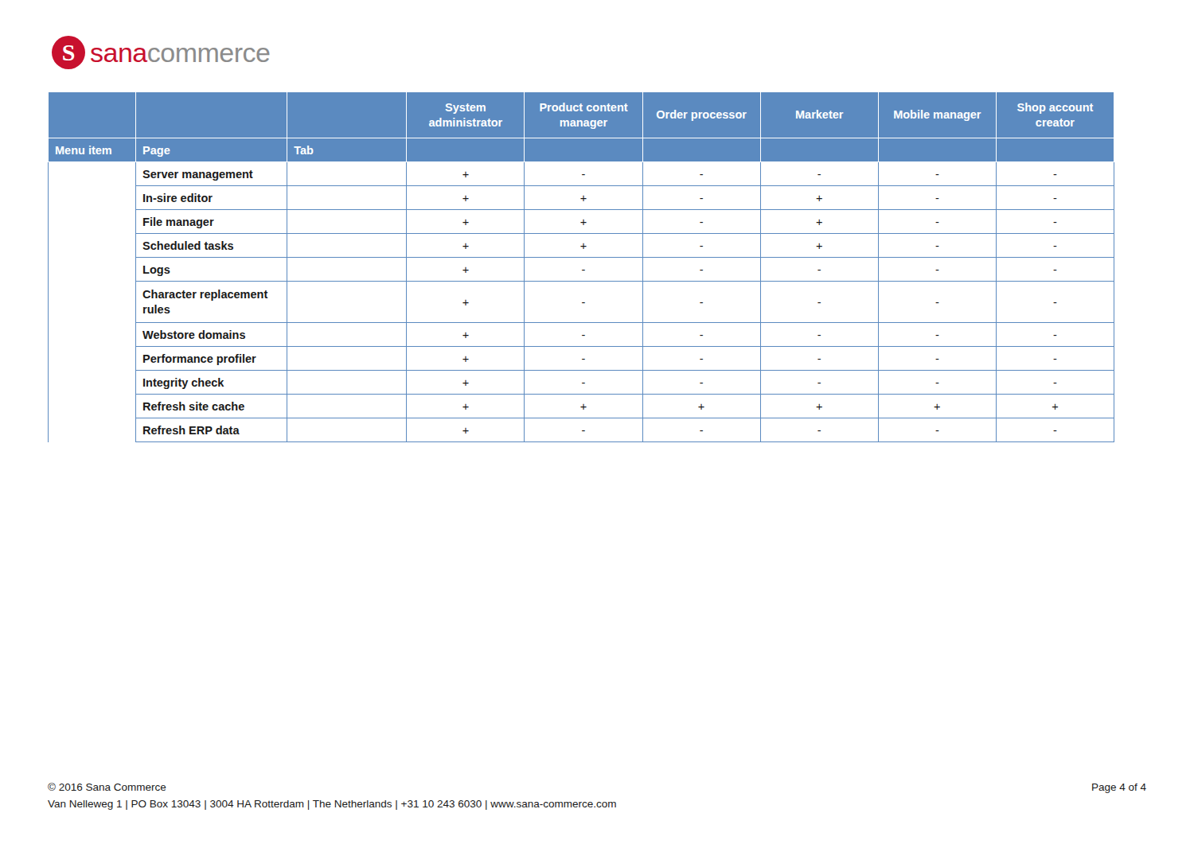sana commerce
| | | | System administrator | Product content manager | Order processor | Marketer | Mobile manager | Shop account creator |
| --- | --- | --- | --- | --- | --- | --- | --- | --- |
| Menu item | Page | Tab | | | | | | |
| | Server management | | + | - | - | - | - | - |
| | In-sire editor | | + | + | - | + | - | - |
| | File manager | | + | + | - | + | - | - |
| | Scheduled tasks | | + | + | - | + | - | - |
| | Logs | | + | - | - | - | - | - |
| | Character replacement rules | | + | - | - | - | - | - |
| | Webstore domains | | + | - | - | - | - | - |
| | Performance profiler | | + | - | - | - | - | - |
| | Integrity check | | + | - | - | - | - | - |
| | Refresh site cache | | + | + | + | + | + | + |
| | Refresh ERP data | | + | - | - | - | - | - |
© 2016 Sana Commerce
Page 4 of 4
Van Nelleweg 1 | PO Box 13043 | 3004 HA Rotterdam | The Netherlands | +31 10 243 6030 | www.sana-commerce.com